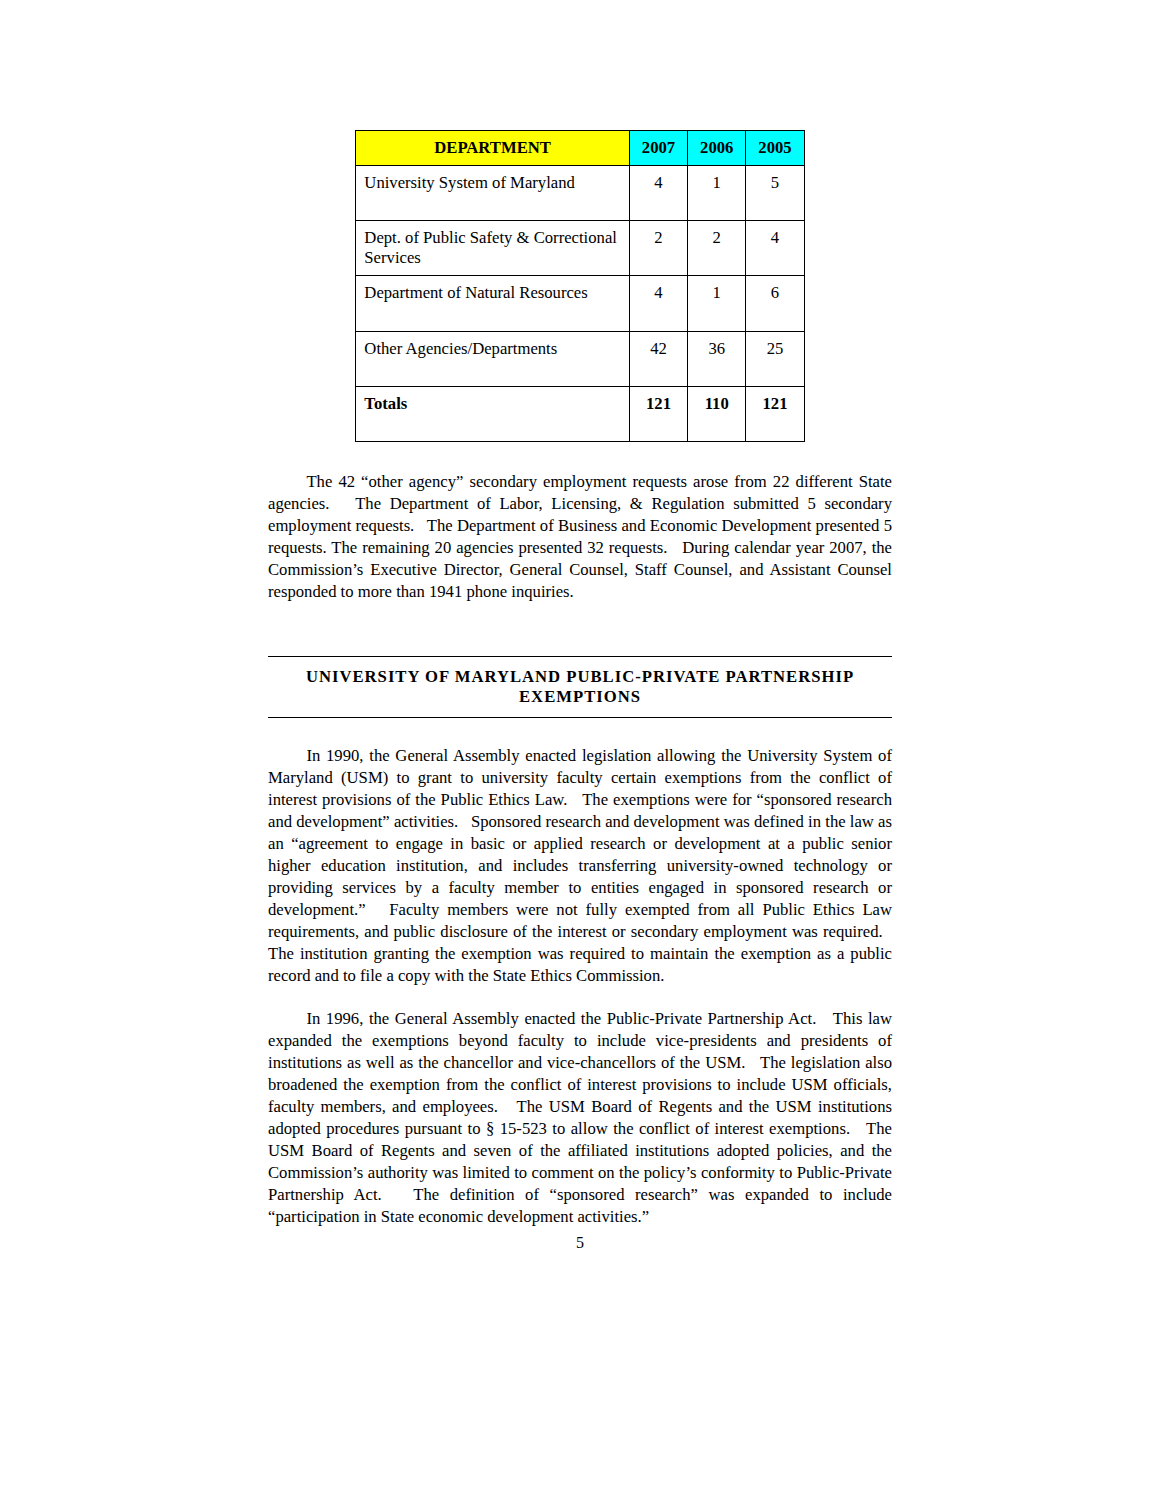| DEPARTMENT | 2007 | 2006 | 2005 |
| --- | --- | --- | --- |
| University System of Maryland | 4 | 1 | 5 |
| Dept. of Public Safety & Correctional Services | 2 | 2 | 4 |
| Department of Natural Resources | 4 | 1 | 6 |
| Other Agencies/Departments | 42 | 36 | 25 |
| Totals | 121 | 110 | 121 |
The 42 “other agency” secondary employment requests arose from 22 different State agencies. The Department of Labor, Licensing, & Regulation submitted 5 secondary employment requests. The Department of Business and Economic Development presented 5 requests. The remaining 20 agencies presented 32 requests. During calendar year 2007, the Commission’s Executive Director, General Counsel, Staff Counsel, and Assistant Counsel responded to more than 1941 phone inquiries.
University of Maryland Public-Private Partnership Exemptions
In 1990, the General Assembly enacted legislation allowing the University System of Maryland (USM) to grant to university faculty certain exemptions from the conflict of interest provisions of the Public Ethics Law. The exemptions were for “sponsored research and development” activities. Sponsored research and development was defined in the law as an “agreement to engage in basic or applied research or development at a public senior higher education institution, and includes transferring university-owned technology or providing services by a faculty member to entities engaged in sponsored research or development.” Faculty members were not fully exempted from all Public Ethics Law requirements, and public disclosure of the interest or secondary employment was required. The institution granting the exemption was required to maintain the exemption as a public record and to file a copy with the State Ethics Commission.
In 1996, the General Assembly enacted the Public-Private Partnership Act. This law expanded the exemptions beyond faculty to include vice-presidents and presidents of institutions as well as the chancellor and vice-chancellors of the USM. The legislation also broadened the exemption from the conflict of interest provisions to include USM officials, faculty members, and employees. The USM Board of Regents and the USM institutions adopted procedures pursuant to § 15-523 to allow the conflict of interest exemptions. The USM Board of Regents and seven of the affiliated institutions adopted policies, and the Commission’s authority was limited to comment on the policy’s conformity to Public-Private Partnership Act. The definition of “sponsored research” was expanded to include “participation in State economic development activities.”
5